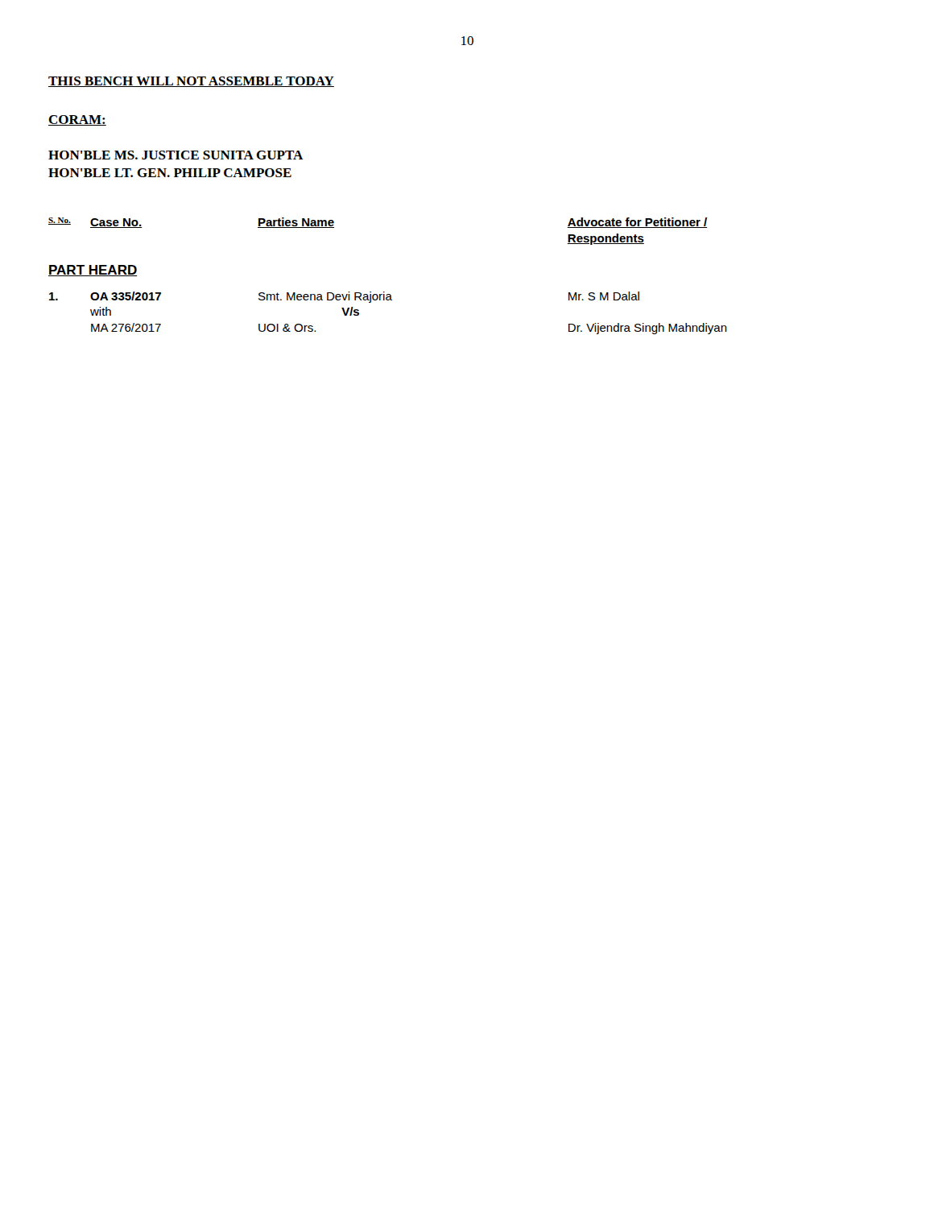10
THIS BENCH WILL NOT ASSEMBLE TODAY
CORAM:
HON'BLE MS. JUSTICE SUNITA GUPTA
HON'BLE LT. GEN. PHILIP CAMPOSE
| S. No. | Case No. | Parties Name | Advocate for Petitioner / Respondents |
| --- | --- | --- | --- |
| PART HEARD |
| 1. | OA 335/2017 with MA 276/2017 | Smt. Meena Devi Rajoria V/s UOI & Ors. | Mr. S M Dalal Dr. Vijendra Singh Mahndiyan |